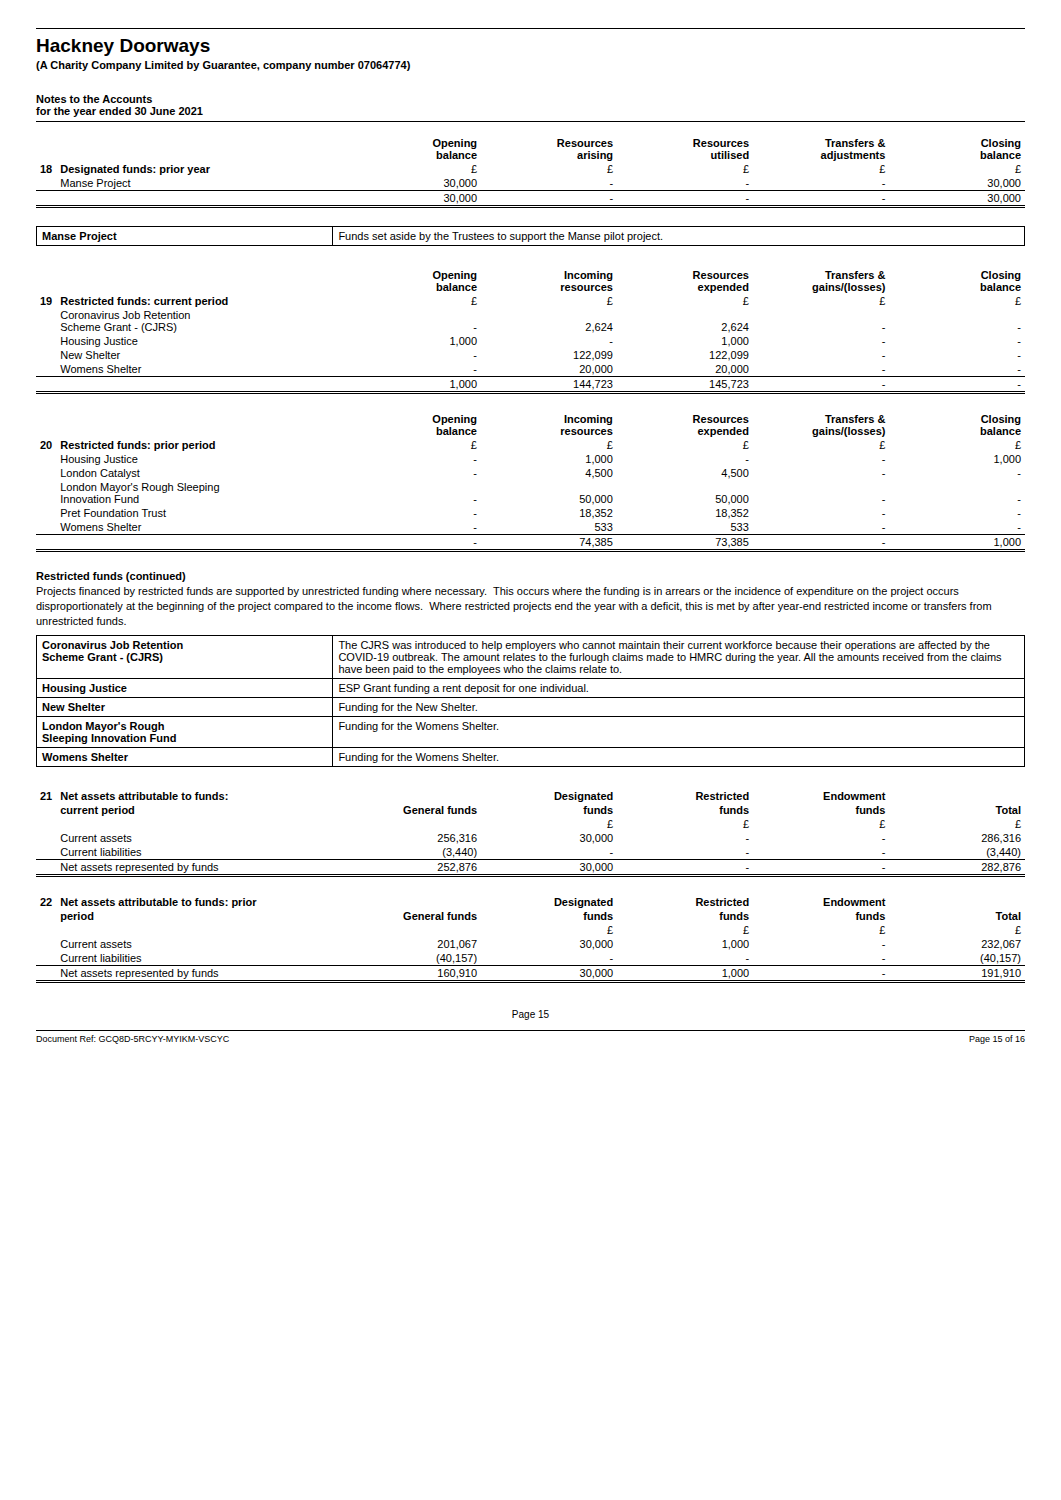Hackney Doorways
(A Charity Company Limited by Guarantee, company number 07064774)
Notes to the Accounts
for the year ended 30 June 2021
| | | Opening balance | Resources arising | Resources utilised | Transfers & adjustments | Closing balance |
| 18 | Designated funds: prior year | £ | £ | £ | £ | £ |
| | Manse Project | 30,000 | - | - | - | 30,000 |
| | | 30,000 | - | - | - | 30,000 |
| Manse Project | Funds set aside by the Trustees to support the Manse pilot project. |
| | | Opening balance | Incoming resources | Resources expended | Transfers & gains/(losses) | Closing balance |
| 19 | Restricted funds: current period | £ | £ | £ | £ | £ |
| | Coronavirus Job Retention Scheme Grant - (CJRS) | - | 2,624 | 2,624 | - | - |
| | Housing Justice | 1,000 | - | 1,000 | - | - |
| | New Shelter | - | 122,099 | 122,099 | - | - |
| | Womens Shelter | - | 20,000 | 20,000 | - | - |
| | | 1,000 | 144,723 | 145,723 | - | - |
| | | Opening balance | Incoming resources | Resources expended | Transfers & gains/(losses) | Closing balance |
| 20 | Restricted funds: prior period | £ | £ | £ | £ | £ |
| | Housing Justice | - | 1,000 | - | - | 1,000 |
| | London Catalyst | - | 4,500 | 4,500 | - | - |
| | London Mayor's Rough Sleeping Innovation Fund | - | 50,000 | 50,000 | - | - |
| | Pret Foundation Trust | - | 18,352 | 18,352 | - | - |
| | Womens Shelter | - | 533 | 533 | - | - |
| | | - | 74,385 | 73,385 | - | 1,000 |
Restricted funds (continued)
Projects financed by restricted funds are supported by unrestricted funding where necessary. This occurs where the funding is in arrears or the incidence of expenditure on the project occurs disproportionately at the beginning of the project compared to the income flows. Where restricted projects end the year with a deficit, this is met by after year-end restricted income or transfers from unrestricted funds.
| Coronavirus Job Retention Scheme Grant - (CJRS) | The CJRS was introduced to help employers who cannot maintain their current workforce because their operations are affected by the COVID-19 outbreak. The amount relates to the furlough claims made to HMRC during the year. All the amounts received from the claims have been paid to the employees who the claims relate to. |
| Housing Justice | ESP Grant funding a rent deposit for one individual. |
| New Shelter | Funding for the New Shelter. |
| London Mayor's Rough Sleeping Innovation Fund | Funding for the Womens Shelter. |
| Womens Shelter | Funding for the Womens Shelter. |
| 21 | Net assets attributable to funds: | | Designated | Restricted | Endowment | |
| | current period | General funds | funds | funds | funds | Total |
| | | | £ | £ | £ | £ |
| | Current assets | 256,316 | 30,000 | - | - | 286,316 |
| | Current liabilities | (3,440) | - | - | - | (3,440) |
| | Net assets represented by funds | 252,876 | 30,000 | - | - | 282,876 |
| 22 | Net assets attributable to funds: prior | | Designated | Restricted | Endowment | |
| | period | General funds | funds | funds | funds | Total |
| | | | £ | £ | £ | £ |
| | Current assets | 201,067 | 30,000 | 1,000 | - | 232,067 |
| | Current liabilities | (40,157) | - | - | - | (40,157) |
| | Net assets represented by funds | 160,910 | 30,000 | 1,000 | - | 191,910 |
Page 15
Document Ref: GCQ8D-5RCYY-MYIKM-VSCYC Page 15 of 16